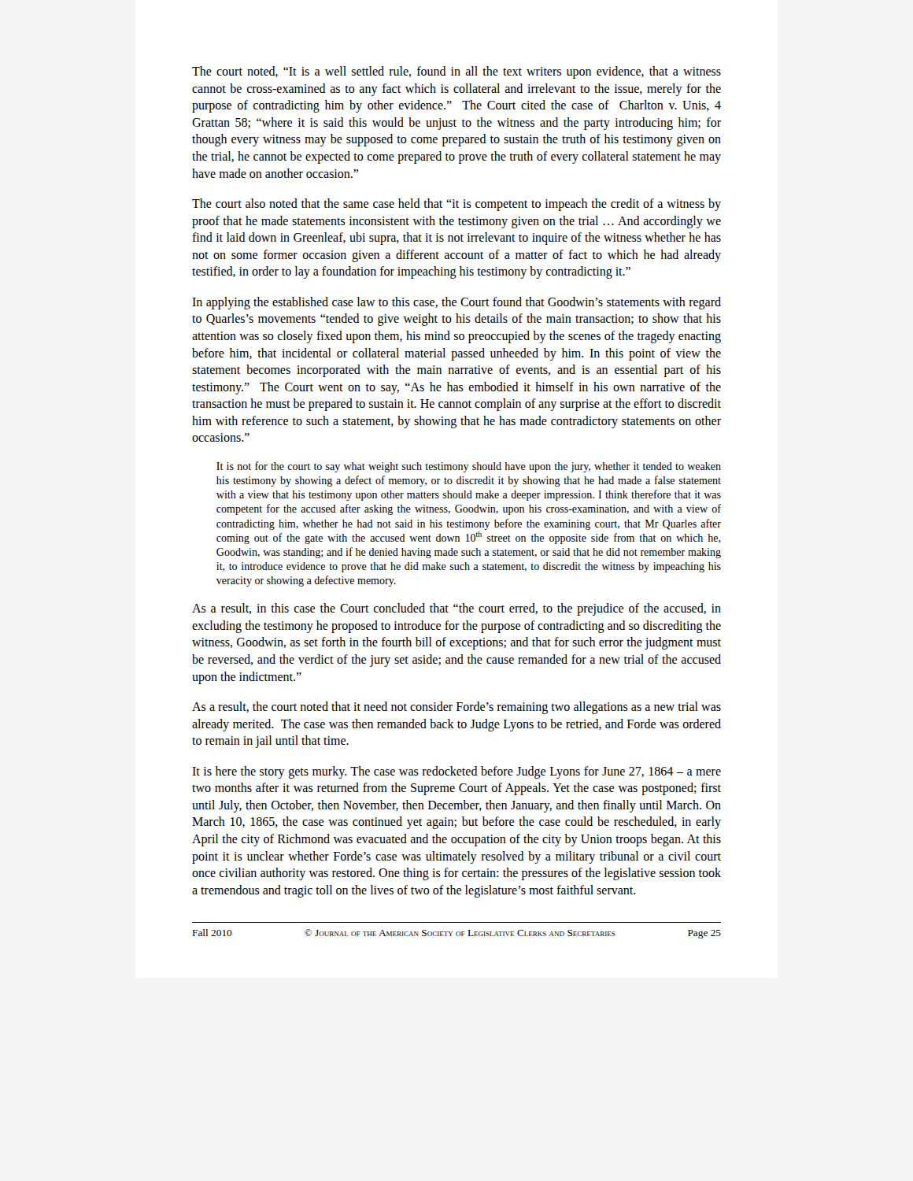The court noted, “It is a well settled rule, found in all the text writers upon evidence, that a witness cannot be cross-examined as to any fact which is collateral and irrelevant to the issue, merely for the purpose of contradicting him by other evidence.” The Court cited the case of Charlton v. Unis, 4 Grattan 58; “where it is said this would be unjust to the witness and the party introducing him; for though every witness may be supposed to come prepared to sustain the truth of his testimony given on the trial, he cannot be expected to come prepared to prove the truth of every collateral statement he may have made on another occasion.”
The court also noted that the same case held that “it is competent to impeach the credit of a witness by proof that he made statements inconsistent with the testimony given on the trial … And accordingly we find it laid down in Greenleaf, ubi supra, that it is not irrelevant to inquire of the witness whether he has not on some former occasion given a different account of a matter of fact to which he had already testified, in order to lay a foundation for impeaching his testimony by contradicting it.”
In applying the established case law to this case, the Court found that Goodwin’s statements with regard to Quarles’s movements “tended to give weight to his details of the main transaction; to show that his attention was so closely fixed upon them, his mind so preoccupied by the scenes of the tragedy enacting before him, that incidental or collateral material passed unheeded by him. In this point of view the statement becomes incorporated with the main narrative of events, and is an essential part of his testimony.” The Court went on to say, “As he has embodied it himself in his own narrative of the transaction he must be prepared to sustain it. He cannot complain of any surprise at the effort to discredit him with reference to such a statement, by showing that he has made contradictory statements on other occasions.”
It is not for the court to say what weight such testimony should have upon the jury, whether it tended to weaken his testimony by showing a defect of memory, or to discredit it by showing that he had made a false statement with a view that his testimony upon other matters should make a deeper impression. I think therefore that it was competent for the accused after asking the witness, Goodwin, upon his cross-examination, and with a view of contradicting him, whether he had not said in his testimony before the examining court, that Mr Quarles after coming out of the gate with the accused went down 10th street on the opposite side from that on which he, Goodwin, was standing; and if he denied having made such a statement, or said that he did not remember making it, to introduce evidence to prove that he did make such a statement, to discredit the witness by impeaching his veracity or showing a defective memory.
As a result, in this case the Court concluded that “the court erred, to the prejudice of the accused, in excluding the testimony he proposed to introduce for the purpose of contradicting and so discrediting the witness, Goodwin, as set forth in the fourth bill of exceptions; and that for such error the judgment must be reversed, and the verdict of the jury set aside; and the cause remanded for a new trial of the accused upon the indictment.”
As a result, the court noted that it need not consider Forde’s remaining two allegations as a new trial was already merited. The case was then remanded back to Judge Lyons to be retried, and Forde was ordered to remain in jail until that time.
It is here the story gets murky. The case was redocketed before Judge Lyons for June 27, 1864 – a mere two months after it was returned from the Supreme Court of Appeals. Yet the case was postponed; first until July, then October, then November, then December, then January, and then finally until March. On March 10, 1865, the case was continued yet again; but before the case could be rescheduled, in early April the city of Richmond was evacuated and the occupation of the city by Union troops began. At this point it is unclear whether Forde’s case was ultimately resolved by a military tribunal or a civil court once civilian authority was restored. One thing is for certain: the pressures of the legislative session took a tremendous and tragic toll on the lives of two of the legislature’s most faithful servant.
Fall 2010 © Journal of the American Society of Legislative Clerks and Secretaries Page 25